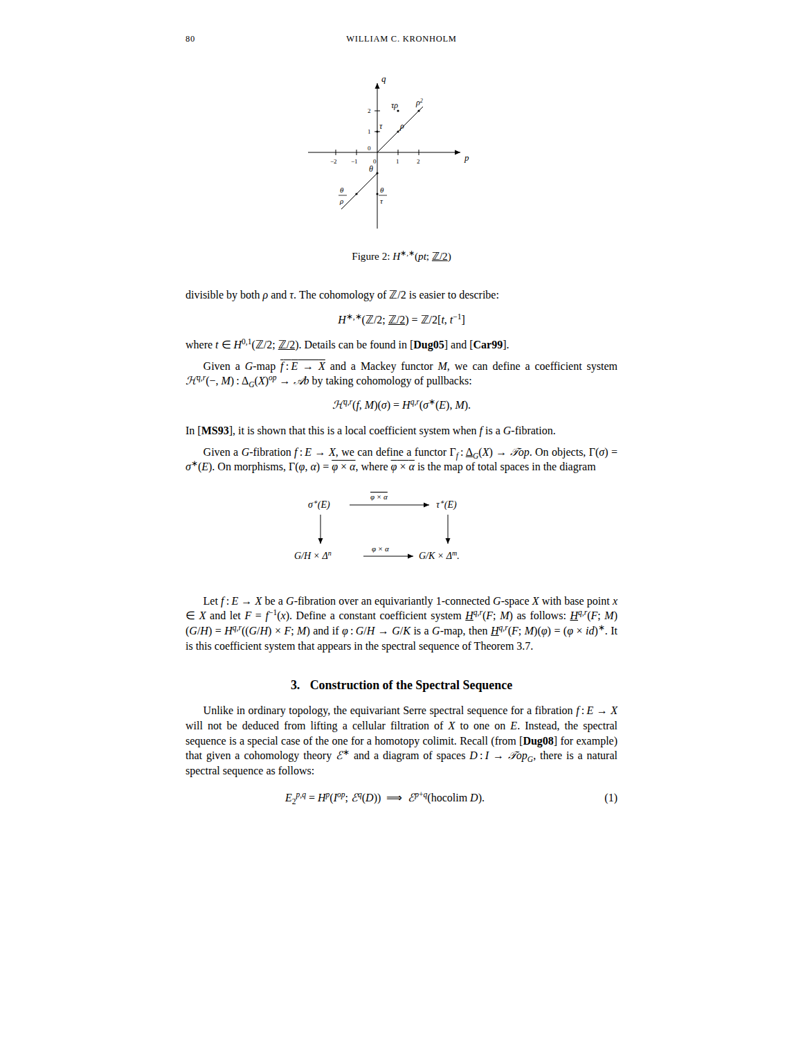80
William C. Kronholm
q p −2 −1 0 1 2 2 1 0 τ ρ τρ ρ2 θ θ ρ θ τ
Figure 2: H∗,∗(pt; ℤ/2)
divisible by both ρ and τ. The cohomology of ℤ/2 is easier to describe:
H∗,∗(ℤ/2; ℤ/2) = ℤ/2[t, t−1]
where t ∈ H0,1(ℤ/2; ℤ/2). Details can be found in [Dug05] and [Car99].
Given a G-map f : E → X and a Mackey functor M, we can define a coefficient system ℋq,r(−, M) : ΔG(X)op → 𝒜b by taking cohomology of pullbacks:
ℋq,r(f, M)(σ) = Hq,r(σ∗(E), M).
In [MS93], it is shown that this is a local coefficient system when f is a G-fibration.
Given a G-fibration f : E → X, we can define a functor Γf : ΔG(X) → 𝒯op. On objects, Γ(σ) = σ∗(E). On morphisms, Γ(φ, α) = φ × α, where φ × α is the map of total spaces in the diagram
σ∗(E) τ∗(E) φ × α G/H × Δn G/K × Δm. φ × α
Let f : E → X be a G-fibration over an equivariantly 1-connected G-space X with base point x ∈ X and let F = f−1(x). Define a constant coefficient system Hq,r(F; M) as follows: Hq,r(F; M)(G/H) = Hq,r((G/H) × F; M) and if φ : G/H → G/K is a G-map, then Hq,r(F; M)(φ) = (φ × id)∗. It is this coefficient system that appears in the spectral sequence of Theorem 3.7.
3. Construction of the Spectral Sequence
Unlike in ordinary topology, the equivariant Serre spectral sequence for a fibration f : E → X will not be deduced from lifting a cellular filtration of X to one on E. Instead, the spectral sequence is a special case of the one for a homotopy colimit. Recall (from [Dug08] for example) that given a cohomology theory ℰ∗ and a diagram of spaces D : I → 𝒯opG, there is a natural spectral sequence as follows:
E2p,q = Hp(Iop; ℰq(D)) ⟹ ℰp+q(hocolim D).
(1)